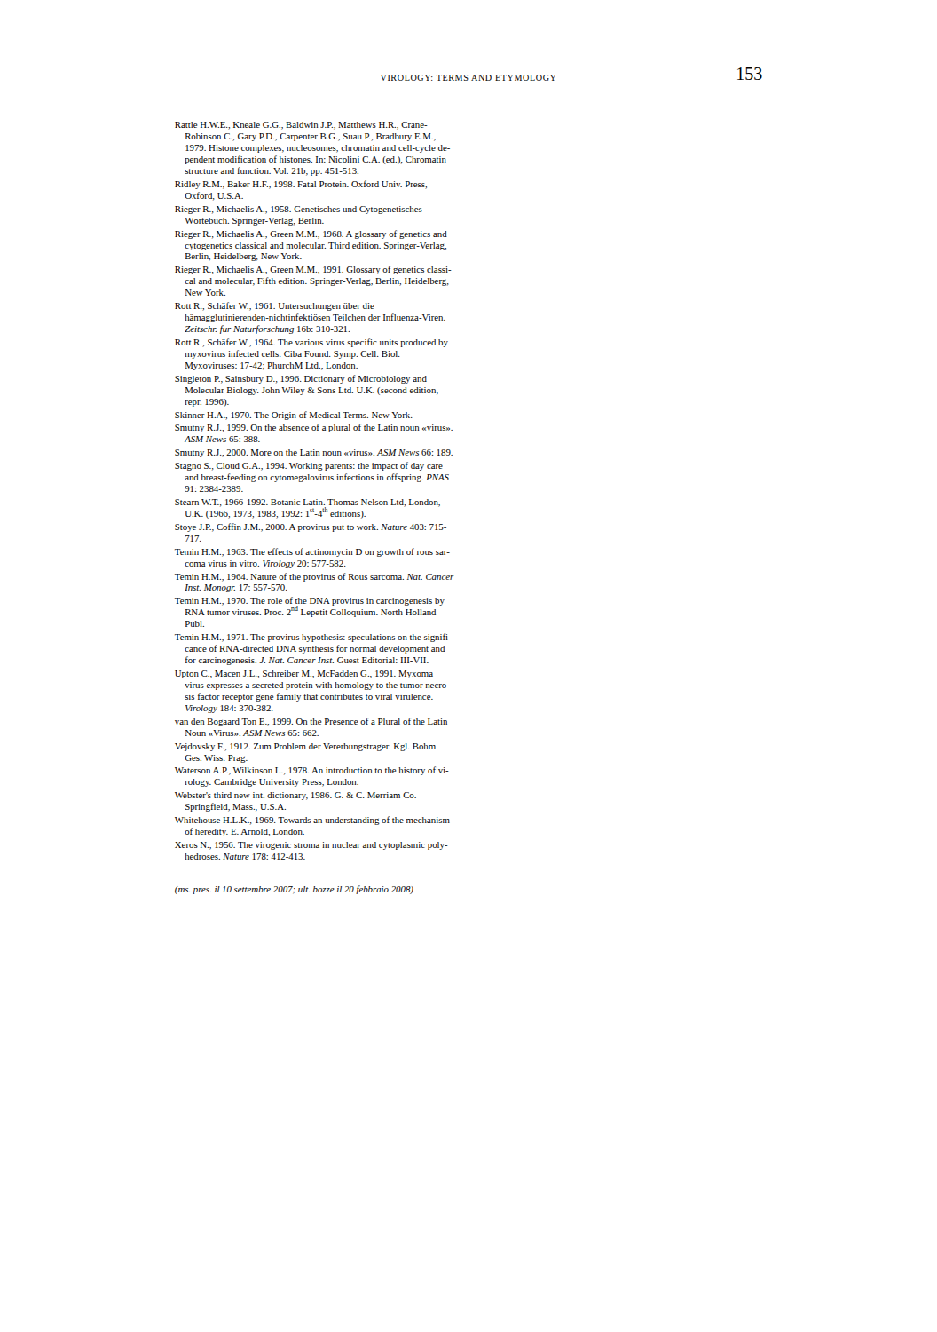Virology: terms and etymology
153
Rattle H.W.E., Kneale G.G., Baldwin J.P., Matthews H.R., Crane-Robinson C., Gary P.D., Carpenter B.G., Suau P., Bradbury E.M., 1979. Histone complexes, nucleosomes, chromatin and cell-cycle dependent modification of histones. In: Nicolini C.A. (ed.), Chromatin structure and function. Vol. 21b, pp. 451-513.
Ridley R.M., Baker H.F., 1998. Fatal Protein. Oxford Univ. Press, Oxford, U.S.A.
Rieger R., Michaelis A., 1958. Genetisches und Cytogenetisches Wörtebuch. Springer-Verlag, Berlin.
Rieger R., Michaelis A., Green M.M., 1968. A glossary of genetics and cytogenetics classical and molecular. Third edition. Springer-Verlag, Berlin, Heidelberg, New York.
Rieger R., Michaelis A., Green M.M., 1991. Glossary of genetics classical and molecular, Fifth edition. Springer-Verlag, Berlin, Heidelberg, New York.
Rott R., Schäfer W., 1961. Untersuchungen über die hämagglutinierenden-nichtinfektiösen Teilchen der Influenza-Viren. Zeitschr. fur Naturforschung 16b: 310-321.
Rott R., Schäfer W., 1964. The various virus specific units produced by myxovirus infected cells. Ciba Found. Symp. Cell. Biol. Myxoviruses: 17-42; PhurchM Ltd., London.
Singleton P., Sainsbury D., 1996. Dictionary of Microbiology and Molecular Biology. John Wiley & Sons Ltd. U.K. (second edition, repr. 1996).
Skinner H.A., 1970. The Origin of Medical Terms. New York.
Smutny R.J., 1999. On the absence of a plural of the Latin noun «virus». ASM News 65: 388.
Smutny R.J., 2000. More on the Latin noun «virus». ASM News 66: 189.
Stagno S., Cloud G.A., 1994. Working parents: the impact of day care and breast-feeding on cytomegalovirus infections in offspring. PNAS 91: 2384-2389.
Stearn W.T., 1966-1992. Botanic Latin. Thomas Nelson Ltd, London, U.K. (1966, 1973, 1983, 1992: 1st-4th editions).
Stoye J.P., Coffin J.M., 2000. A provirus put to work. Nature 403: 715-717.
Temin H.M., 1963. The effects of actinomycin D on growth of rous sarcoma virus in vitro. Virology 20: 577-582.
Temin H.M., 1964. Nature of the provirus of Rous sarcoma. Nat. Cancer Inst. Monogr. 17: 557-570.
Temin H.M., 1970. The role of the DNA provirus in carcinogenesis by RNA tumor viruses. Proc. 2nd Lepetit Colloquium. North Holland Publ.
Temin H.M., 1971. The provirus hypothesis: speculations on the significance of RNA-directed DNA synthesis for normal development and for carcinogenesis. J. Nat. Cancer Inst. Guest Editorial: III-VII.
Upton C., Macen J.L., Schreiber M., McFadden G., 1991. Myxoma virus expresses a secreted protein with homology to the tumor necrosis factor receptor gene family that contributes to viral virulence. Virology 184: 370-382.
van den Bogaard Ton E., 1999. On the Presence of a Plural of the Latin Noun «Virus». ASM News 65: 662.
Vejdovsky F., 1912. Zum Problem der Vererbungstrager. Kgl. Bohm Ges. Wiss. Prag.
Waterson A.P., Wilkinson L., 1978. An introduction to the history of virology. Cambridge University Press, London.
Webster's third new int. dictionary, 1986. G. & C. Merriam Co. Springfield, Mass., U.S.A.
Whitehouse H.L.K., 1969. Towards an understanding of the mechanism of heredity. E. Arnold, London.
Xeros N., 1956. The virogenic stroma in nuclear and cytoplasmic polyhedroses. Nature 178: 412-413.
(ms. pres. il 10 settembre 2007; ult. bozze il 20 febbraio 2008)